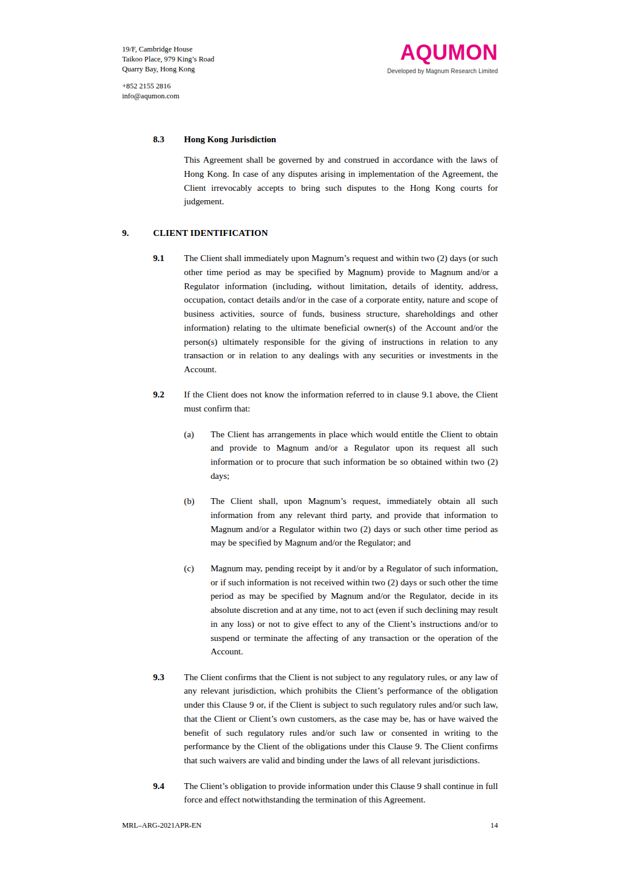19/F, Cambridge House
Taikoo Place, 979 King’s Road
Quarry Bay, Hong Kong
+852 2155 2816
info@aqumon.com
AQUMON
Developed by Magnum Research Limited
8.3
Hong Kong Jurisdiction
This Agreement shall be governed by and construed in accordance with the laws of Hong Kong. In case of any disputes arising in implementation of the Agreement, the Client irrevocably accepts to bring such disputes to the Hong Kong courts for judgement.
9.
CLIENT IDENTIFICATION
9.1
The Client shall immediately upon Magnum’s request and within two (2) days (or such other time period as may be specified by Magnum) provide to Magnum and/or a Regulator information (including, without limitation, details of identity, address, occupation, contact details and/or in the case of a corporate entity, nature and scope of business activities, source of funds, business structure, shareholdings and other information) relating to the ultimate beneficial owner(s) of the Account and/or the person(s) ultimately responsible for the giving of instructions in relation to any transaction or in relation to any dealings with any securities or investments in the Account.
9.2
If the Client does not know the information referred to in clause 9.1 above, the Client must confirm that:
(a)
The Client has arrangements in place which would entitle the Client to obtain and provide to Magnum and/or a Regulator upon its request all such information or to procure that such information be so obtained within two (2) days;
(b)
The Client shall, upon Magnum’s request, immediately obtain all such information from any relevant third party, and provide that information to Magnum and/or a Regulator within two (2) days or such other time period as may be specified by Magnum and/or the Regulator; and
(c)
Magnum may, pending receipt by it and/or by a Regulator of such information, or if such information is not received within two (2) days or such other the time period as may be specified by Magnum and/or the Regulator, decide in its absolute discretion and at any time, not to act (even if such declining may result in any loss) or not to give effect to any of the Client’s instructions and/or to suspend or terminate the affecting of any transaction or the operation of the Account.
9.3
The Client confirms that the Client is not subject to any regulatory rules, or any law of any relevant jurisdiction, which prohibits the Client’s performance of the obligation under this Clause 9 or, if the Client is subject to such regulatory rules and/or such law, that the Client or Client’s own customers, as the case may be, has or have waived the benefit of such regulatory rules and/or such law or consented in writing to the performance by the Client of the obligations under this Clause 9. The Client confirms that such waivers are valid and binding under the laws of all relevant jurisdictions.
9.4
The Client’s obligation to provide information under this Clause 9 shall continue in full force and effect notwithstanding the termination of this Agreement.
MRL–ARG-2021APR-EN
14